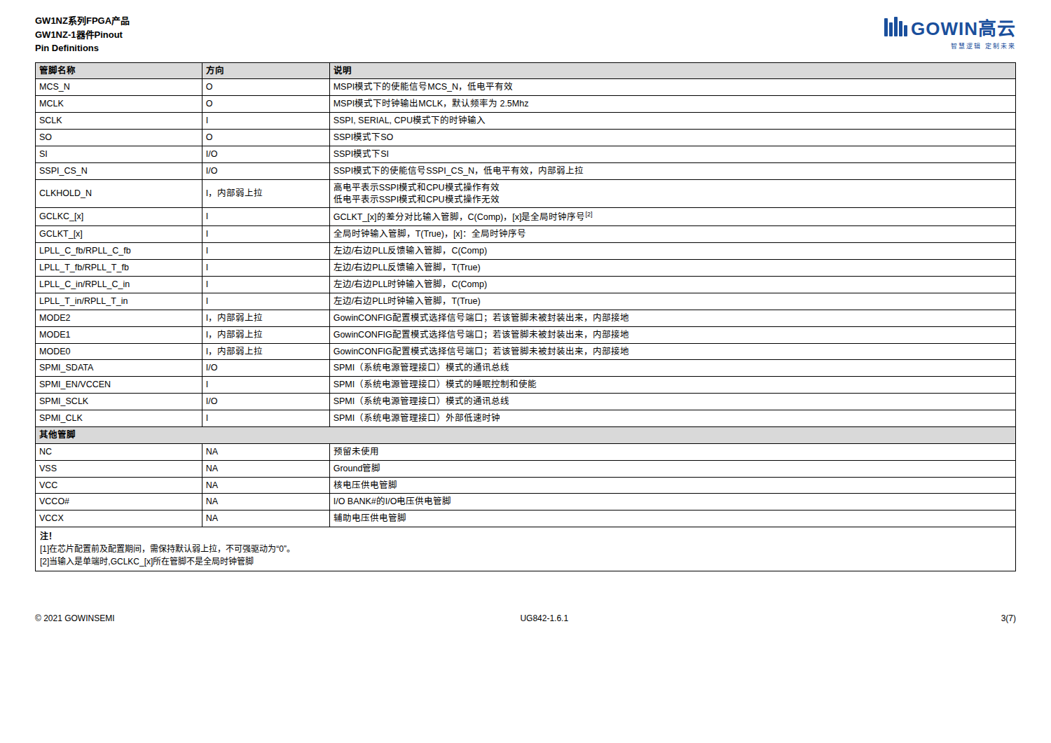GW1NZ系列FPGA产品
GW1NZ-1器件Pinout
Pin Definitions
GOWIN高云
智慧逻辑 定制未来
| 管脚名称 | 方向 | 说明 |
| --- | --- | --- |
| MCS_N | O | MSPI模式下的使能信号MCS_N，低电平有效 |
| MCLK | O | MSPI模式下时钟输出MCLK，默认频率为 2.5Mhz |
| SCLK | I | SSPI, SERIAL, CPU模式下的时钟输入 |
| SO | O | SSPI模式下SO |
| SI | I/O | SSPI模式下SI |
| SSPI_CS_N | I/O | SSPI模式下的使能信号SSPI_CS_N，低电平有效，内部弱上拉 |
| CLKHOLD_N | I，内部弱上拉 | 高电平表示SSPI模式和CPU模式操作有效 低电平表示SSPI模式和CPU模式操作无效 |
| GCLKC_[x] | I | GCLKT_[x]的差分对比输入管脚，C(Comp)，[x]是全局时钟序号 [2] |
| GCLKT_[x] | I | 全局时钟输入管脚，T(True)，[x]：全局时钟序号 |
| LPLL_C_fb/RPLL_C_fb | I | 左边/右边PLL反馈输入管脚，C(Comp) |
| LPLL_T_fb/RPLL_T_fb | I | 左边/右边PLL反馈输入管脚，T(True) |
| LPLL_C_in/RPLL_C_in | I | 左边/右边PLL时钟输入管脚，C(Comp) |
| LPLL_T_in/RPLL_T_in | I | 左边/右边PLL时钟输入管脚，T(True) |
| MODE2 | I，内部弱上拉 | GowinCONFIG配置模式选择信号端口；若该管脚未被封装出来，内部接地 |
| MODE1 | I，内部弱上拉 | GowinCONFIG配置模式选择信号端口；若该管脚未被封装出来，内部接地 |
| MODE0 | I，内部弱上拉 | GowinCONFIG配置模式选择信号端口；若该管脚未被封装出来，内部接地 |
| SPMI_SDATA | I/O | SPMI（系统电源管理接口）模式的通讯总线 |
| SPMI_EN/VCCEN | I | SPMI（系统电源管理接口）模式的睡眠控制和使能 |
| SPMI_SCLK | I/O | SPMI（系统电源管理接口）模式的通讯总线 |
| SPMI_CLK | I | SPMI（系统电源管理接口）外部低速时钟 |
| 其他管脚 |
| NC | NA | 预留未使用 |
| VSS | NA | Ground管脚 |
| VCC | NA | 核电压供电管脚 |
| VCCO# | NA | I/O BANK#的I/O电压供电管脚 |
| VCCX | NA | 辅助电压供电管脚 |
| 注！ [1]在芯片配置前及配置期间，需保持默认弱上拉，不可强驱动为“0”。 [2]当输入是单端时,GCLKC_[x]所在管脚不是全局时钟管脚 |
© 2021 GOWINSEMI
UG842-1.6.1
3(7)